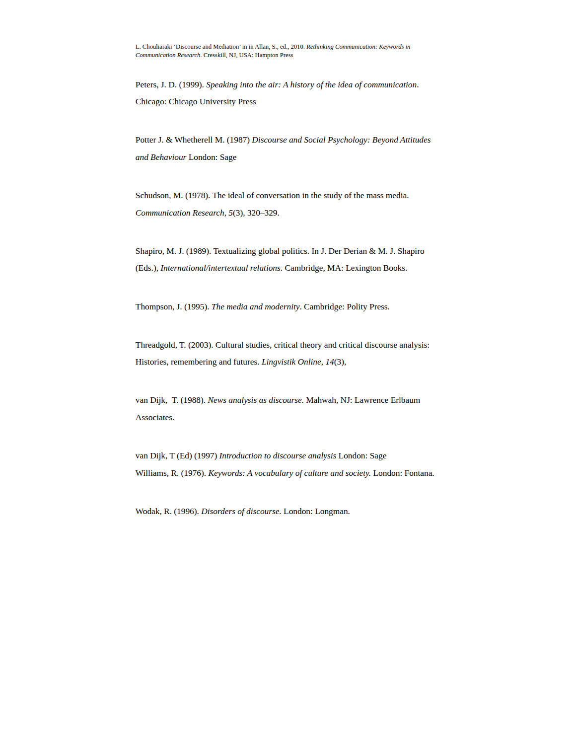L. Chouliaraki ‘Discourse and Mediation’ in in Allan, S., ed., 2010. Rethinking Communication: Keywords in Communication Research. Cresskill, NJ, USA: Hampton Press
Peters, J. D. (1999). Speaking into the air: A history of the idea of communication. Chicago: Chicago University Press
Potter J. & Whetherell M. (1987) Discourse and Social Psychology: Beyond Attitudes and Behaviour London: Sage
Schudson, M. (1978). The ideal of conversation in the study of the mass media. Communication Research, 5(3), 320–329.
Shapiro, M. J. (1989). Textualizing global politics. In J. Der Derian & M. J. Shapiro (Eds.), International/intertextual relations. Cambridge, MA: Lexington Books.
Thompson, J. (1995). The media and modernity. Cambridge: Polity Press.
Threadgold, T. (2003). Cultural studies, critical theory and critical discourse analysis: Histories, remembering and futures. Lingvistik Online, 14(3),
van Dijk, T. (1988). News analysis as discourse. Mahwah, NJ: Lawrence Erlbaum Associates.
van Dijk, T (Ed) (1997) Introduction to discourse analysis London: Sage
Williams, R. (1976). Keywords: A vocabulary of culture and society. London: Fontana.
Wodak, R. (1996). Disorders of discourse. London: Longman.